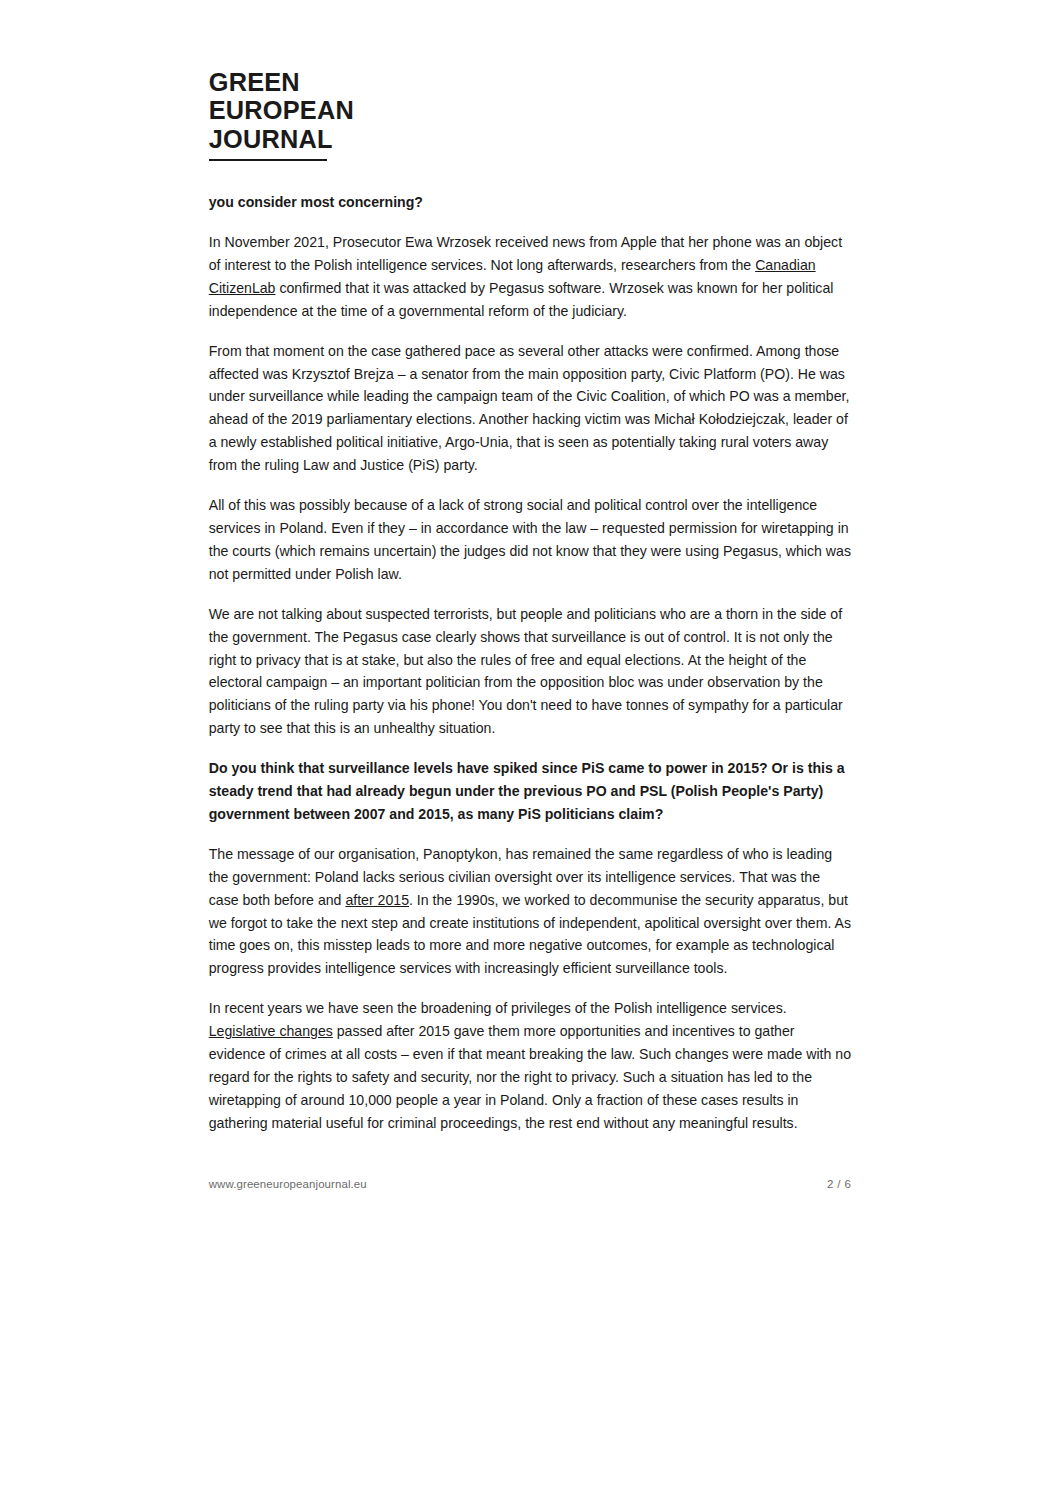Green
European
Journal
you consider most concerning?
In November 2021, Prosecutor Ewa Wrzosek received news from Apple that her phone was an object of interest to the Polish intelligence services. Not long afterwards, researchers from the Canadian CitizenLab confirmed that it was attacked by Pegasus software. Wrzosek was known for her political independence at the time of a governmental reform of the judiciary.
From that moment on the case gathered pace as several other attacks were confirmed. Among those affected was Krzysztof Brejza – a senator from the main opposition party, Civic Platform (PO). He was under surveillance while leading the campaign team of the Civic Coalition, of which PO was a member, ahead of the 2019 parliamentary elections. Another hacking victim was Michał Kołodziejczak, leader of a newly established political initiative, Argo-Unia, that is seen as potentially taking rural voters away from the ruling Law and Justice (PiS) party.
All of this was possibly because of a lack of strong social and political control over the intelligence services in Poland. Even if they – in accordance with the law – requested permission for wiretapping in the courts (which remains uncertain) the judges did not know that they were using Pegasus, which was not permitted under Polish law.
We are not talking about suspected terrorists, but people and politicians who are a thorn in the side of the government. The Pegasus case clearly shows that surveillance is out of control. It is not only the right to privacy that is at stake, but also the rules of free and equal elections. At the height of the electoral campaign – an important politician from the opposition bloc was under observation by the politicians of the ruling party via his phone! You don't need to have tonnes of sympathy for a particular party to see that this is an unhealthy situation.
Do you think that surveillance levels have spiked since PiS came to power in 2015? Or is this a steady trend that had already begun under the previous PO and PSL (Polish People's Party) government between 2007 and 2015, as many PiS politicians claim?
The message of our organisation, Panoptykon, has remained the same regardless of who is leading the government: Poland lacks serious civilian oversight over its intelligence services. That was the case both before and after 2015. In the 1990s, we worked to decommunise the security apparatus, but we forgot to take the next step and create institutions of independent, apolitical oversight over them. As time goes on, this misstep leads to more and more negative outcomes, for example as technological progress provides intelligence services with increasingly efficient surveillance tools.
In recent years we have seen the broadening of privileges of the Polish intelligence services. Legislative changes passed after 2015 gave them more opportunities and incentives to gather evidence of crimes at all costs – even if that meant breaking the law. Such changes were made with no regard for the rights to safety and security, nor the right to privacy. Such a situation has led to the wiretapping of around 10,000 people a year in Poland. Only a fraction of these cases results in gathering material useful for criminal proceedings, the rest end without any meaningful results.
www.greeneuropeanjournal.eu 2 / 6